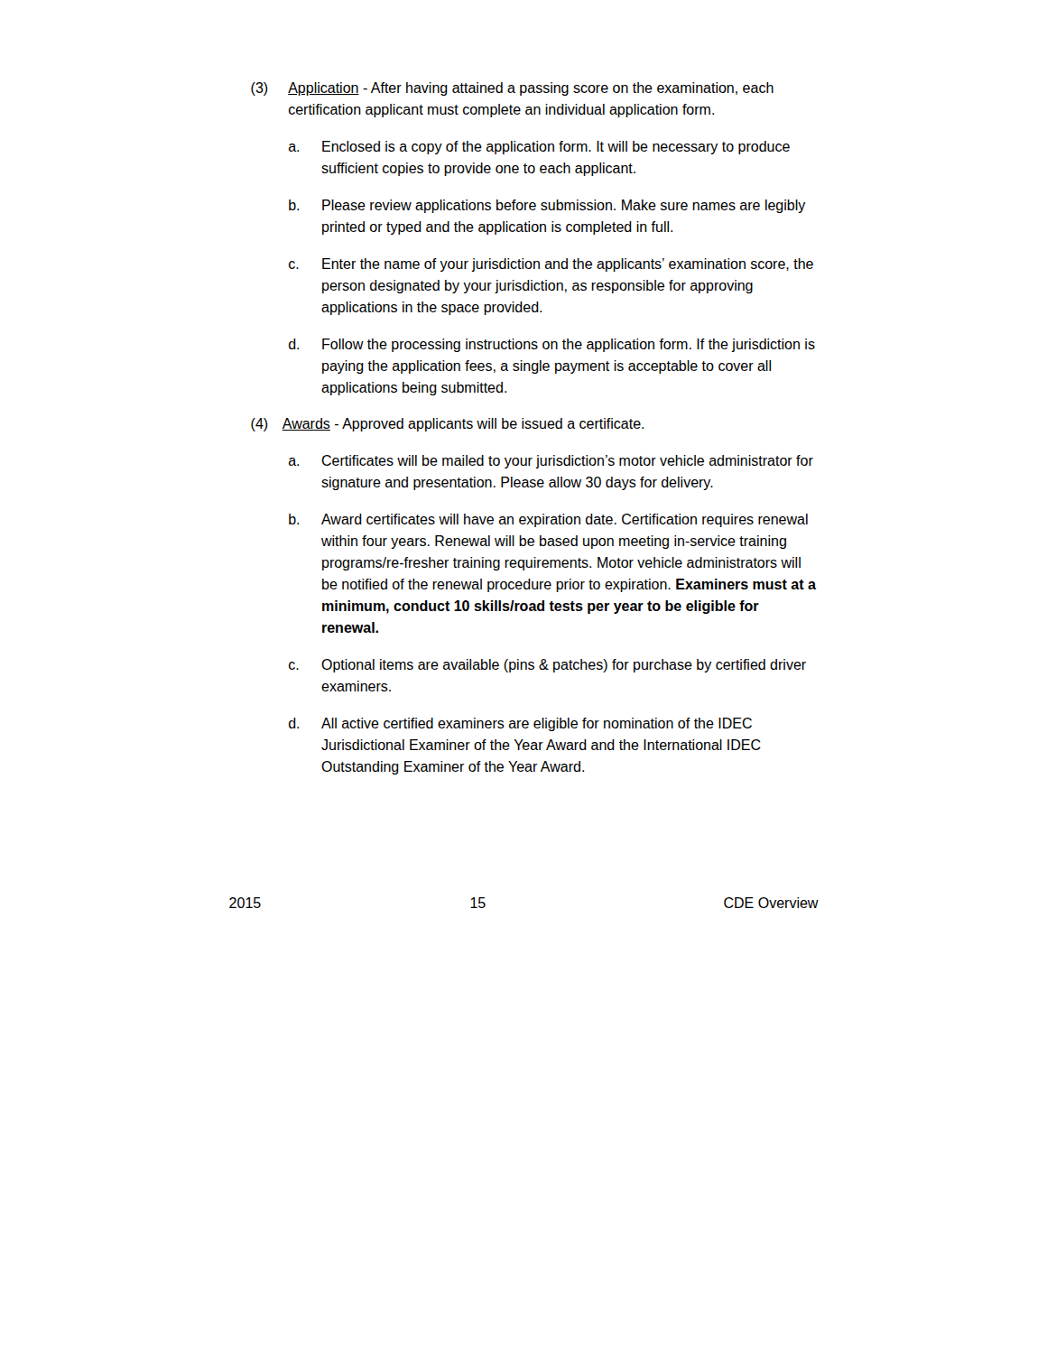(3)
Application - After having attained a passing score on the examination, each certification applicant must complete an individual application form.
a.
Enclosed is a copy of the application form. It will be necessary to produce sufficient copies to provide one to each applicant.
b.
Please review applications before submission. Make sure names are legibly printed or typed and the application is completed in full.
c.
Enter the name of your jurisdiction and the applicants’ examination score, the person designated by your jurisdiction, as responsible for approving applications in the space provided.
d.
Follow the processing instructions on the application form. If the jurisdiction is paying the application fees, a single payment is acceptable to cover all applications being submitted.
(4)
Awards - Approved applicants will be issued a certificate.
a.
Certificates will be mailed to your jurisdiction’s motor vehicle administrator for signature and presentation. Please allow 30 days for delivery.
b.
Award certificates will have an expiration date. Certification requires renewal within four years. Renewal will be based upon meeting in-service training programs/re-fresher training requirements. Motor vehicle administrators will be notified of the renewal procedure prior to expiration. Examiners must at a minimum, conduct 10 skills/road tests per year to be eligible for renewal.
c.
Optional items are available (pins & patches) for purchase by certified driver examiners.
d.
All active certified examiners are eligible for nomination of the IDEC Jurisdictional Examiner of the Year Award and the International IDEC Outstanding Examiner of the Year Award.
2015
15
CDE Overview